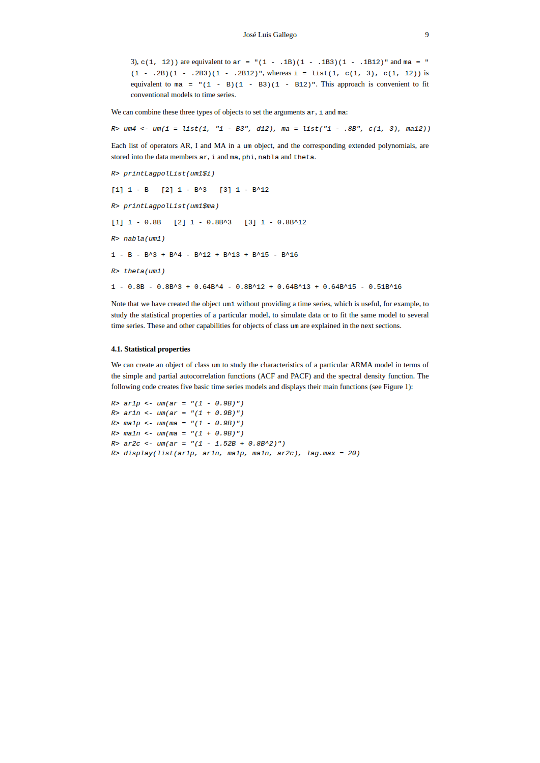José Luis Gallego
9
3), c(1, 12)) are equivalent to ar = "(1 - .1B)(1 - .1B3)(1 - .1B12)" and ma = "(1 - .2B)(1 - .2B3)(1 - .2B12)", whereas i = list(1, c(1, 3), c(1, 12)) is equivalent to ma = "(1 - B)(1 - B3)(1 - B12)". This approach is convenient to fit conventional models to time series.
We can combine these three types of objects to set the arguments ar, i and ma:
R> um4 <- um(i = list(1, "1 - B3", d12), ma = list("1 - .8B", c(1, 3), ma12))
Each list of operators AR, I and MA in a um object, and the corresponding extended polynomials, are stored into the data members ar, i and ma, phi, nabla and theta.
R> printLagpolList(um1$i)
[1] 1 - B [2] 1 - B^3 [3] 1 - B^12
R> printLagpolList(um1$ma)
[1] 1 - 0.8B [2] 1 - 0.8B^3 [3] 1 - 0.8B^12
R> nabla(um1)
1 - B - B^3 + B^4 - B^12 + B^13 + B^15 - B^16
R> theta(um1)
1 - 0.8B - 0.8B^3 + 0.64B^4 - 0.8B^12 + 0.64B^13 + 0.64B^15 - 0.51B^16
Note that we have created the object um1 without providing a time series, which is useful, for example, to study the statistical properties of a particular model, to simulate data or to fit the same model to several time series. These and other capabilities for objects of class um are explained in the next sections.
4.1. Statistical properties
We can create an object of class um to study the characteristics of a particular ARMA model in terms of the simple and partial autocorrelation functions (ACF and PACF) and the spectral density function. The following code creates five basic time series models and displays their main functions (see Figure 1):
R> ar1p <- um(ar = "(1 - 0.9B)") R> ar1n <- um(ar = "(1 + 0.9B)") R> ma1p <- um(ma = "(1 - 0.9B)") R> ma1n <- um(ma = "(1 + 0.9B)") R> ar2c <- um(ar = "(1 - 1.52B + 0.8B^2)") R> display(list(ar1p, ar1n, ma1p, ma1n, ar2c), lag.max = 20)